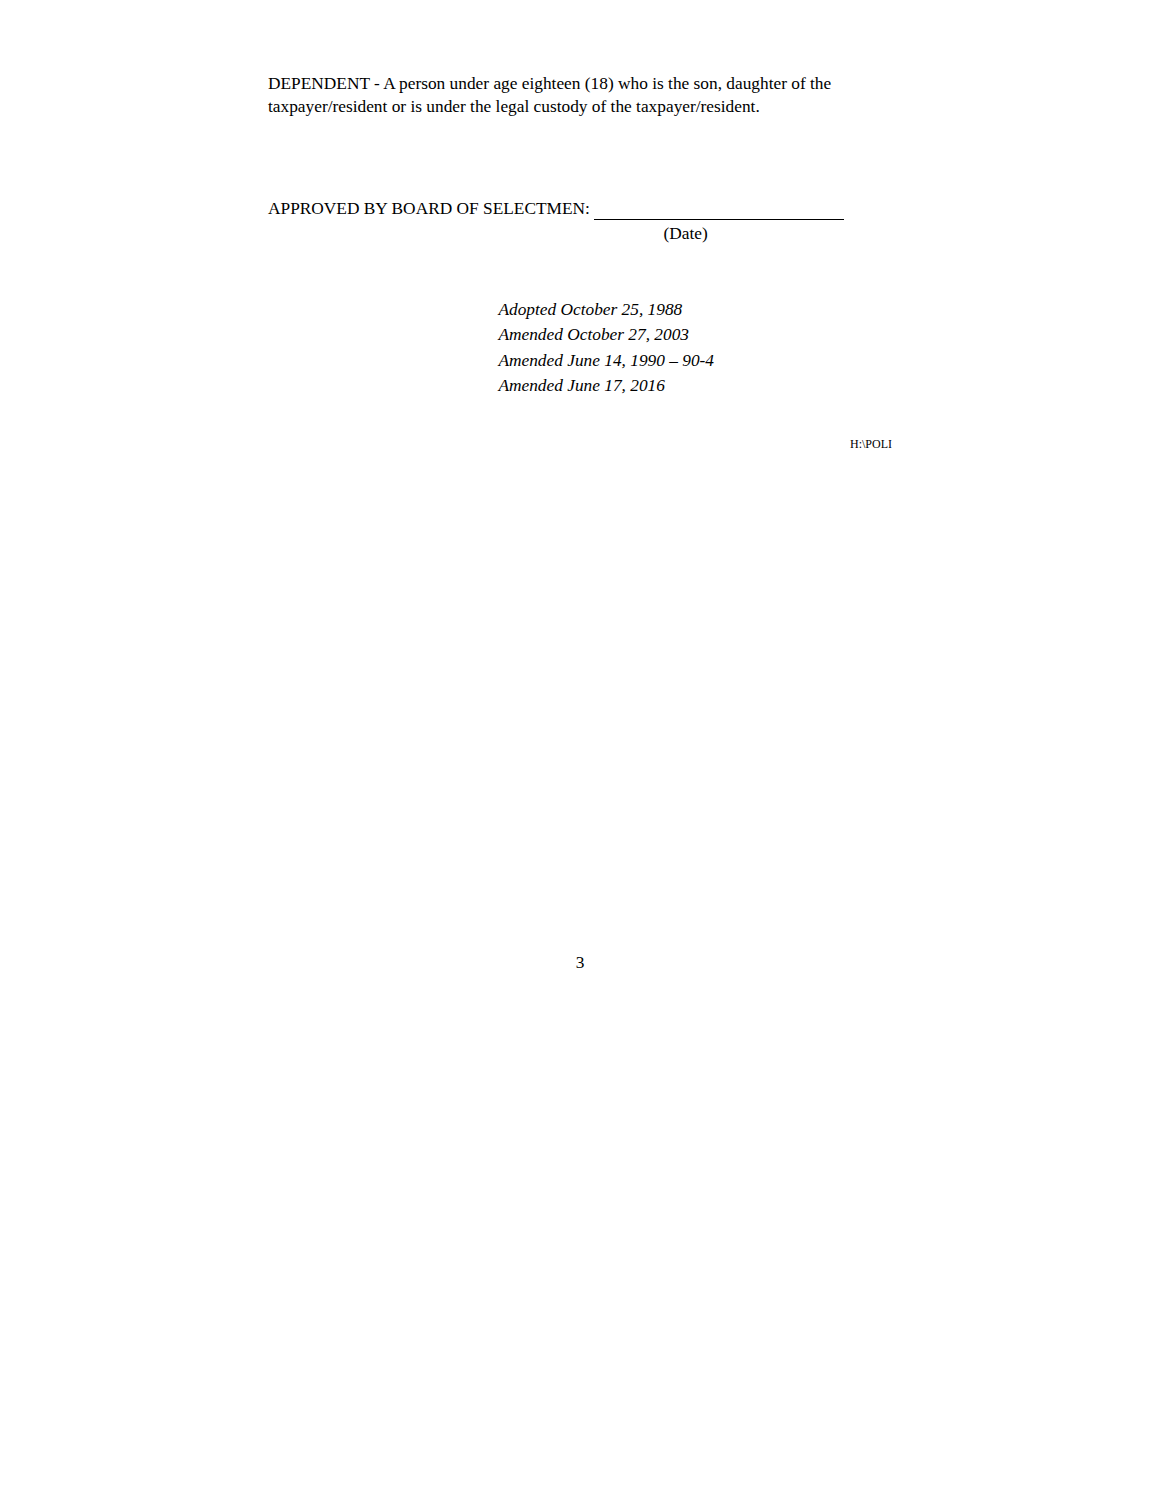DEPENDENT - A person under age eighteen (18) who is the son, daughter of the taxpayer/resident or is under the legal custody of the taxpayer/resident.
APPROVED BY BOARD OF SELECTMEN:
(Date)
Adopted October 25, 1988
Amended October 27, 2003
Amended June 14, 1990 – 90-4
Amended June 17, 2016
H:\POLI
3